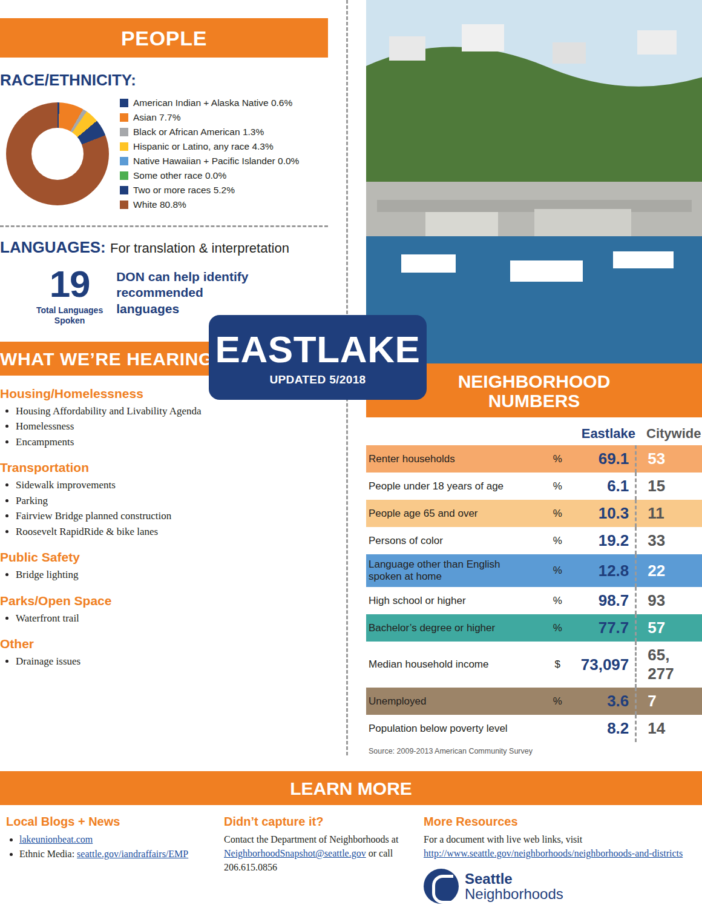PEOPLE
RACE/ETHNICITY:
American Indian + Alaska Native 0.6%
Asian 7.7%
Black or African American 1.3%
Hispanic or Latino, any race 4.3%
Native Hawaiian + Pacific Islander 0.0%
Some other race 0.0%
Two or more races 5.2%
White 80.8%
LANGUAGES: For translation & interpretation
19
Total Languages
Spoken
DON can help identify
recommended
languages
WHAT WE’RE HEARING
Housing/Homelessness
Housing Affordability and Livability Agenda
Homelessness
Encampments
Transportation
Sidewalk improvements
Parking
Fairview Bridge planned construction
Roosevelt RapidRide & bike lanes
Public Safety
Bridge lighting
Parks/Open Space
Waterfront trail
Other
Drainage issues
NEIGHBORHOOD
NUMBERS
Eastlake
Citywide
| Renter households | % | 69.1 | 53 |
| People under 18 years of age | % | 6.1 | 15 |
| People age 65 and over | % | 10.3 | 11 |
| Persons of color | % | 19.2 | 33 |
| Language other than English spoken at home | % | 12.8 | 22 |
| High school or higher | % | 98.7 | 93 |
| Bachelor’s degree or higher | % | 77.7 | 57 |
| Median household income | $ | 73,097 | 65, 277 |
| Unemployed | % | 3.6 | 7 |
| Population below poverty level | | 8.2 | 14 |
Source: 2009-2013 American Community Survey
EASTLAKE
UPDATED 5/2018
LEARN MORE
Local Blogs + News
lakeunionbeat.com
Ethnic Media: seattle.gov/iandraffairs/EMP
Didn’t capture it?
Contact the Department of Neighborhoods at NeighborhoodSnapshot@seattle.gov or call 206.615.0856
More Resources
For a document with live web links, visit http://www.seattle.gov/neighborhoods/neighborhoods-and-districts
Seattle
Neighborhoods